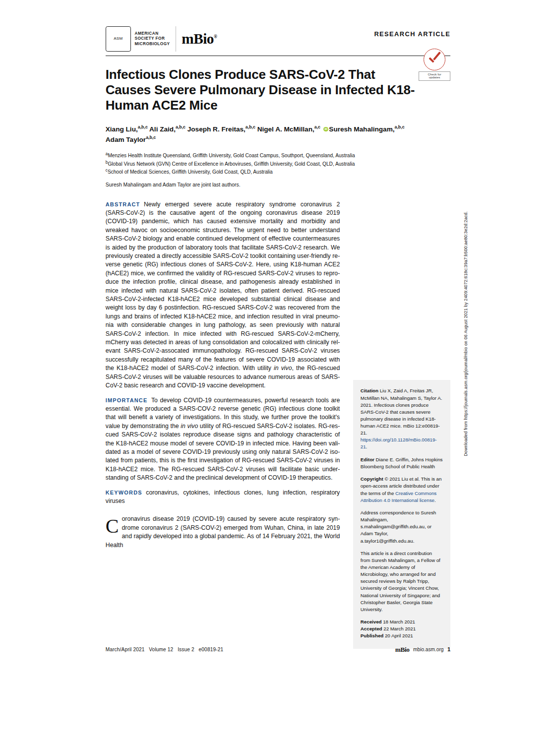ASM
American
Society for
Microbiology
mBio®
Research Article
Check for
updates
Infectious Clones Produce SARS-CoV-2 That Causes Severe Pulmonary Disease in Infected K18-Human ACE2 Mice
Xiang Liu,a,b,c Ali Zaid,a,b,c Joseph R. Freitas,a,b,c Nigel A. McMillan,a,c Suresh Mahalingam,a,b,c Adam Taylora,b,c
aMenzies Health Institute Queensland, Griffith University, Gold Coast Campus, Southport, Queensland, Australia
bGlobal Virus Network (GVN) Centre of Excellence in Arboviruses, Griffith University, Gold Coast, QLD, Australia
cSchool of Medical Sciences, Griffith University, Gold Coast, QLD, Australia
Suresh Mahalingam and Adam Taylor are joint last authors.
Abstract Newly emerged severe acute respiratory syndrome coronavirus 2 (SARS-CoV-2) is the causative agent of the ongoing coronavirus disease 2019 (COVID-19) pandemic, which has caused extensive mortality and morbidity and wreaked havoc on socioeconomic structures. The urgent need to better understand SARS-CoV-2 biology and enable continued development of effective countermeasures is aided by the production of laboratory tools that facilitate SARS-CoV-2 research. We previously created a directly accessible SARS-CoV-2 toolkit containing user-friendly reverse genetic (RG) infectious clones of SARS-CoV-2. Here, using K18-human ACE2 (hACE2) mice, we confirmed the validity of RG-rescued SARS-CoV-2 viruses to reproduce the infection profile, clinical disease, and pathogenesis already established in mice infected with natural SARS-CoV-2 isolates, often patient derived. RG-rescued SARS-CoV-2-infected K18-hACE2 mice developed substantial clinical disease and weight loss by day 6 postinfection. RG-rescued SARS-CoV-2 was recovered from the lungs and brains of infected K18-hACE2 mice, and infection resulted in viral pneumonia with considerable changes in lung pathology, as seen previously with natural SARS-CoV-2 infection. In mice infected with RG-rescued SARS-CoV-2-mCherry, mCherry was detected in areas of lung consolidation and colocalized with clinically relevant SARS-CoV-2-assocated immunopathology. RG-rescued SARS-CoV-2 viruses successfully recapitulated many of the features of severe COVID-19 associated with the K18-hACE2 model of SARS-CoV-2 infection. With utility in vivo, the RG-rescued SARS-CoV-2 viruses will be valuable resources to advance numerous areas of SARS-CoV-2 basic research and COVID-19 vaccine development.
Importance To develop COVID-19 countermeasures, powerful research tools are essential. We produced a SARS-COV-2 reverse genetic (RG) infectious clone toolkit that will benefit a variety of investigations. In this study, we further prove the toolkit's value by demonstrating the in vivo utility of RG-rescued SARS-CoV-2 isolates. RG-rescued SARS-CoV-2 isolates reproduce disease signs and pathology characteristic of the K18-hACE2 mouse model of severe COVID-19 in infected mice. Having been validated as a model of severe COVID-19 previously using only natural SARS-CoV-2 isolated from patients, this is the first investigation of RG-rescued SARS-CoV-2 viruses in K18-hACE2 mice. The RG-rescued SARS-CoV-2 viruses will facilitate basic understanding of SARS-CoV-2 and the preclinical development of COVID-19 therapeutics.
Keywordscoronavirus, cytokines, infectious clones, lung infection, respiratory viruses
Coronavirus disease 2019 (COVID-19) caused by severe acute respiratory syndrome coronavirus 2 (SARS-COV-2) emerged from Wuhan, China, in late 2019 and rapidly developed into a global pandemic. As of 14 February 2021, the World Health
Citation Liu X, Zaid A, Freitas JR, McMillan NA, Mahalingam S, Taylor A. 2021. Infectious clones produce SARS-CoV-2 that causes severe pulmonary disease in infected K18-human ACE2 mice. mBio 12:e00819-21. https://doi.org/10.1128/mBio.00819-21.
Editor Diane E. Griffin, Johns Hopkins Bloomberg School of Public Health
Copyright © 2021 Liu et al. This is an open-access article distributed under the terms of the Creative Commons Attribution 4.0 International license.
Address correspondence to Suresh Mahalingam, s.mahalingam@griffith.edu.au, or Adam Taylor, a.taylor1@griffith.edu.au.
This article is a direct contribution from Suresh Mahalingam, a Fellow of the American Academy of Microbiology, who arranged for and secured reviews by Ralph Tripp, University of Georgia; Vincent Chow, National University of Singapore; and Christopher Basler, Georgia State University.
Received 18 March 2021
Accepted 22 March 2021
Published 20 April 2021
Downloaded from https://journals.asm.org/journal/mbio on 06 August 2021 by 2409:4072:618c:39a7:b500:ae80:3e2d:2acd.
March/April 2021 Volume 12 Issue 2 e00819-21
mBio mbio.asm.org 1